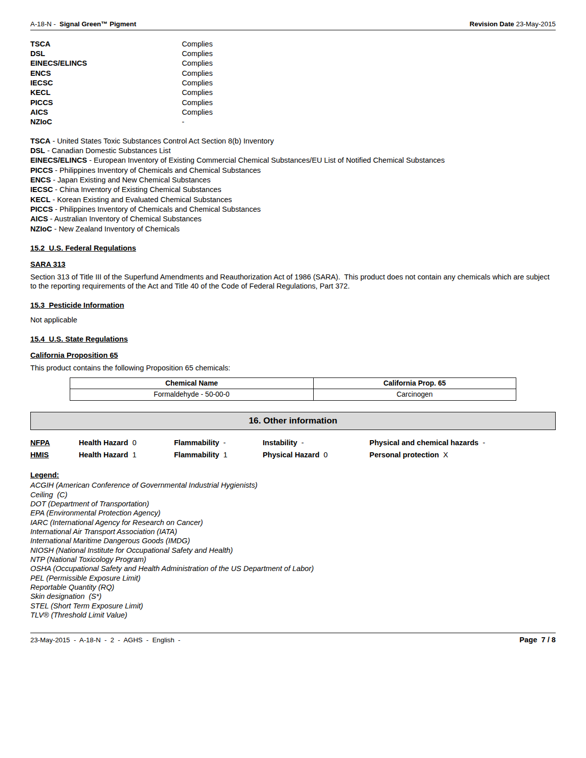A-18-N - Signal Green™ Pigment
Revision Date 23-May-2015
| TSCA | Complies |
| DSL | Complies |
| EINECS/ELINCS | Complies |
| ENCS | Complies |
| IECSC | Complies |
| KECL | Complies |
| PICCS | Complies |
| AICS | Complies |
| NZIoC | - |
TSCA - United States Toxic Substances Control Act Section 8(b) Inventory
DSL - Canadian Domestic Substances List
EINECS/ELINCS - European Inventory of Existing Commercial Chemical Substances/EU List of Notified Chemical Substances
PICCS - Philippines Inventory of Chemicals and Chemical Substances
ENCS - Japan Existing and New Chemical Substances
IECSC - China Inventory of Existing Chemical Substances
KECL - Korean Existing and Evaluated Chemical Substances
PICCS - Philippines Inventory of Chemicals and Chemical Substances
AICS - Australian Inventory of Chemical Substances
NZIoC - New Zealand Inventory of Chemicals
15.2 U.S. Federal Regulations
SARA 313
Section 313 of Title III of the Superfund Amendments and Reauthorization Act of 1986 (SARA). This product does not contain any chemicals which are subject to the reporting requirements of the Act and Title 40 of the Code of Federal Regulations, Part 372.
15.3 Pesticide Information
Not applicable
15.4 U.S. State Regulations
California Proposition 65
This product contains the following Proposition 65 chemicals:
| Chemical Name | California Prop. 65 |
| --- | --- |
| Formaldehyde - 50-00-0 | Carcinogen |
16. Other information
| NFPA | Health Hazard 0 | Flammability - | Instability - | Physical and chemical hazards - |
| HMIS | Health Hazard 1 | Flammability 1 | Physical Hazard 0 | Personal protection X |
Legend:
ACGIH (American Conference of Governmental Industrial Hygienists)
Ceiling (C)
DOT (Department of Transportation)
EPA (Environmental Protection Agency)
IARC (International Agency for Research on Cancer)
International Air Transport Association (IATA)
International Maritime Dangerous Goods (IMDG)
NIOSH (National Institute for Occupational Safety and Health)
NTP (National Toxicology Program)
OSHA (Occupational Safety and Health Administration of the US Department of Labor)
PEL (Permissible Exposure Limit)
Reportable Quantity (RQ)
Skin designation (S*)
STEL (Short Term Exposure Limit)
TLV® (Threshold Limit Value)
23-May-2015 - A-18-N - 2 - AGHS - English -
Page 7 / 8